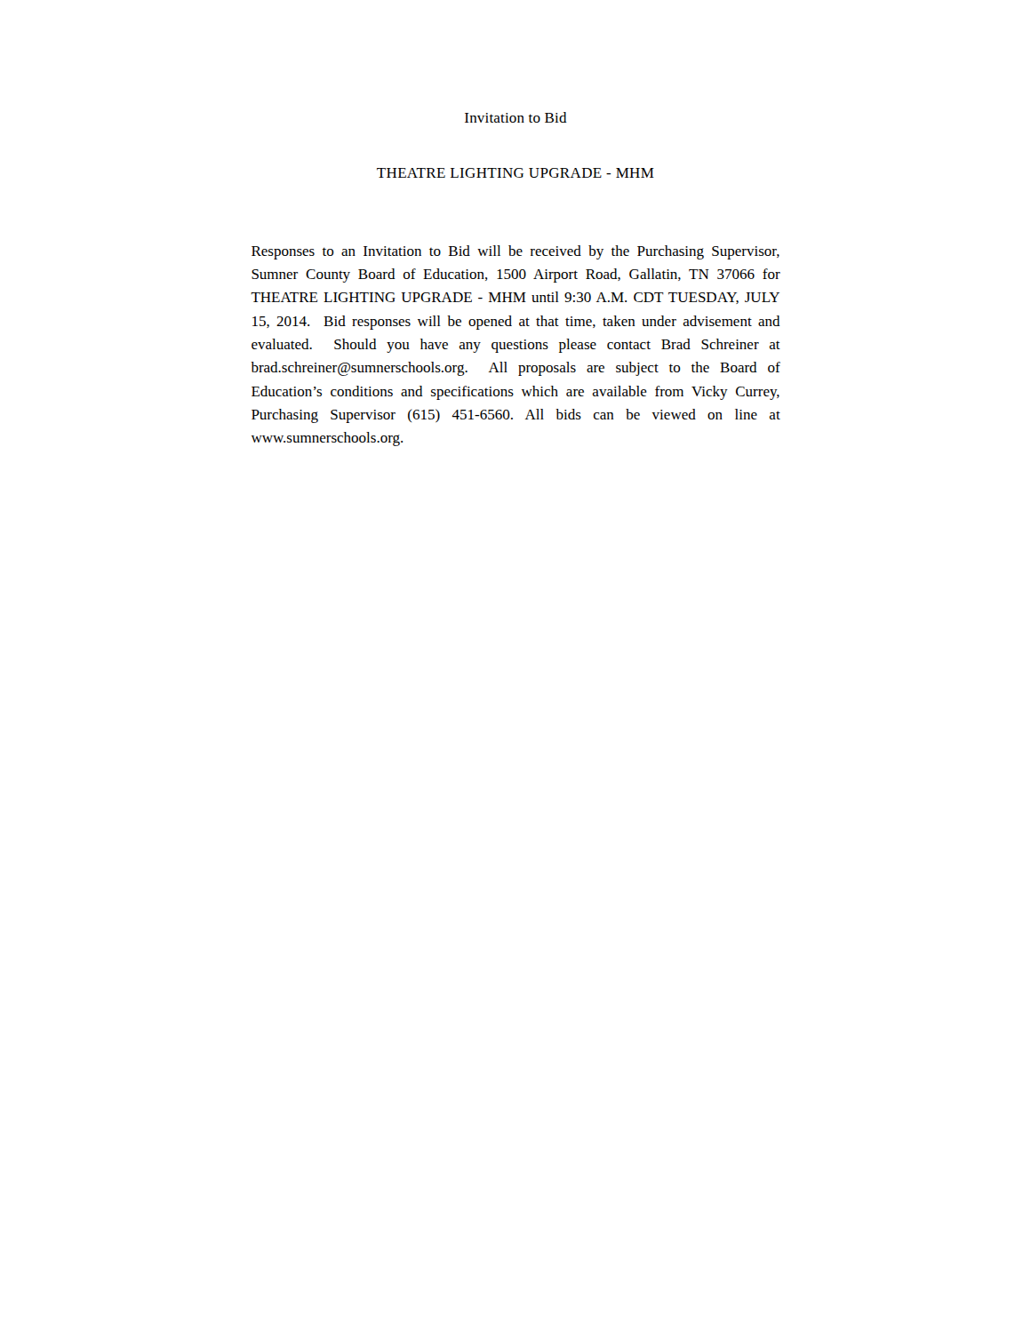Invitation to Bid
THEATRE LIGHTING UPGRADE - MHM
Responses to an Invitation to Bid will be received by the Purchasing Supervisor, Sumner County Board of Education, 1500 Airport Road, Gallatin, TN 37066 for THEATRE LIGHTING UPGRADE - MHM until 9:30 A.M. CDT TUESDAY, JULY 15, 2014. Bid responses will be opened at that time, taken under advisement and evaluated. Should you have any questions please contact Brad Schreiner at brad.schreiner@sumnerschools.org. All proposals are subject to the Board of Education’s conditions and specifications which are available from Vicky Currey, Purchasing Supervisor (615) 451-6560. All bids can be viewed on line at www.sumnerschools.org.